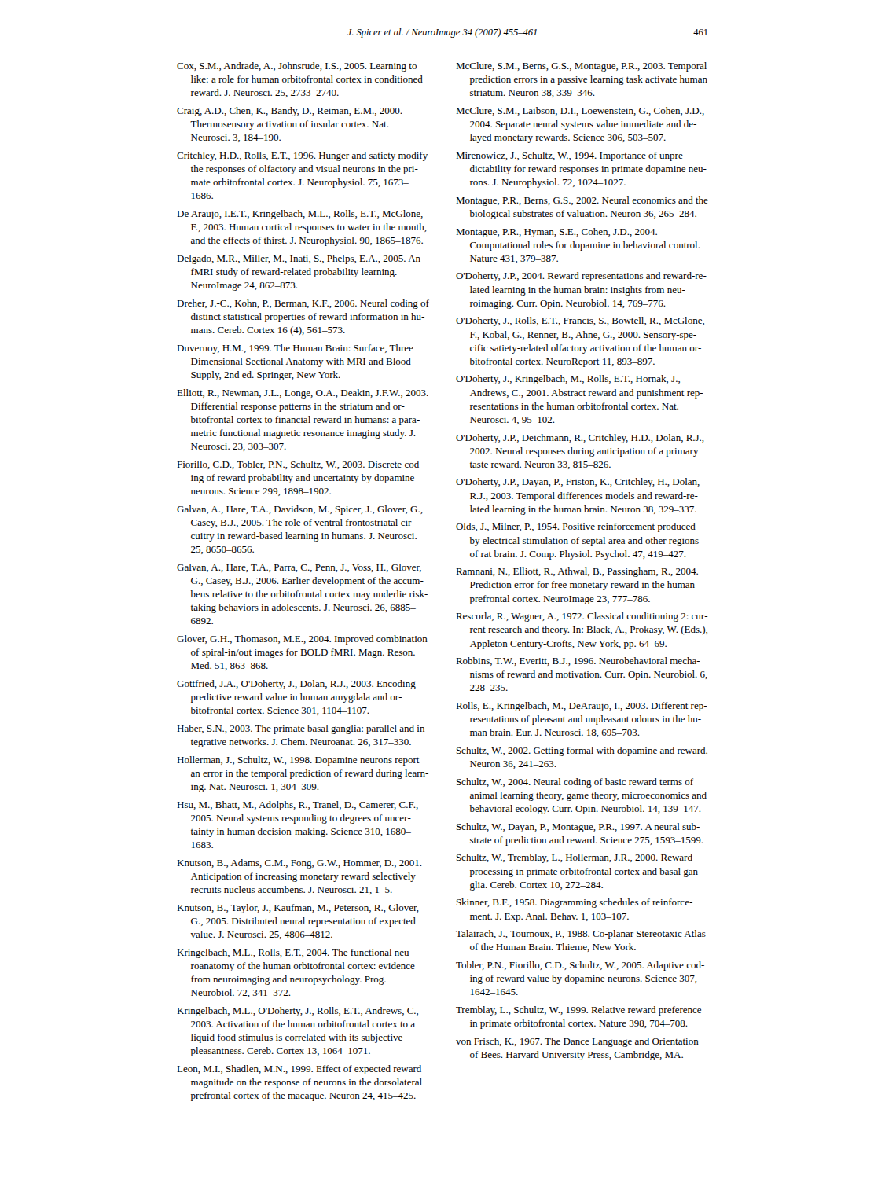J. Spicer et al. / NeuroImage 34 (2007) 455–461
461
Cox, S.M., Andrade, A., Johnsrude, I.S., 2005. Learning to like: a role for human orbitofrontal cortex in conditioned reward. J. Neurosci. 25, 2733–2740.
Craig, A.D., Chen, K., Bandy, D., Reiman, E.M., 2000. Thermosensory activation of insular cortex. Nat. Neurosci. 3, 184–190.
Critchley, H.D., Rolls, E.T., 1996. Hunger and satiety modify the responses of olfactory and visual neurons in the primate orbitofrontal cortex. J. Neurophysiol. 75, 1673–1686.
De Araujo, I.E.T., Kringelbach, M.L., Rolls, E.T., McGlone, F., 2003. Human cortical responses to water in the mouth, and the effects of thirst. J. Neurophysiol. 90, 1865–1876.
Delgado, M.R., Miller, M., Inati, S., Phelps, E.A., 2005. An fMRI study of reward-related probability learning. NeuroImage 24, 862–873.
Dreher, J.-C., Kohn, P., Berman, K.F., 2006. Neural coding of distinct statistical properties of reward information in humans. Cereb. Cortex 16 (4), 561–573.
Duvernoy, H.M., 1999. The Human Brain: Surface, Three Dimensional Sectional Anatomy with MRI and Blood Supply, 2nd ed. Springer, New York.
Elliott, R., Newman, J.L., Longe, O.A., Deakin, J.F.W., 2003. Differential response patterns in the striatum and orbitofrontal cortex to financial reward in humans: a parametric functional magnetic resonance imaging study. J. Neurosci. 23, 303–307.
Fiorillo, C.D., Tobler, P.N., Schultz, W., 2003. Discrete coding of reward probability and uncertainty by dopamine neurons. Science 299, 1898–1902.
Galvan, A., Hare, T.A., Davidson, M., Spicer, J., Glover, G., Casey, B.J., 2005. The role of ventral frontostriatal circuitry in reward-based learning in humans. J. Neurosci. 25, 8650–8656.
Galvan, A., Hare, T.A., Parra, C., Penn, J., Voss, H., Glover, G., Casey, B.J., 2006. Earlier development of the accumbens relative to the orbitofrontal cortex may underlie risk-taking behaviors in adolescents. J. Neurosci. 26, 6885–6892.
Glover, G.H., Thomason, M.E., 2004. Improved combination of spiral-in/out images for BOLD fMRI. Magn. Reson. Med. 51, 863–868.
Gottfried, J.A., O'Doherty, J., Dolan, R.J., 2003. Encoding predictive reward value in human amygdala and orbitofrontal cortex. Science 301, 1104–1107.
Haber, S.N., 2003. The primate basal ganglia: parallel and integrative networks. J. Chem. Neuroanat. 26, 317–330.
Hollerman, J., Schultz, W., 1998. Dopamine neurons report an error in the temporal prediction of reward during learning. Nat. Neurosci. 1, 304–309.
Hsu, M., Bhatt, M., Adolphs, R., Tranel, D., Camerer, C.F., 2005. Neural systems responding to degrees of uncertainty in human decision-making. Science 310, 1680–1683.
Knutson, B., Adams, C.M., Fong, G.W., Hommer, D., 2001. Anticipation of increasing monetary reward selectively recruits nucleus accumbens. J. Neurosci. 21, 1–5.
Knutson, B., Taylor, J., Kaufman, M., Peterson, R., Glover, G., 2005. Distributed neural representation of expected value. J. Neurosci. 25, 4806–4812.
Kringelbach, M.L., Rolls, E.T., 2004. The functional neuroanatomy of the human orbitofrontal cortex: evidence from neuroimaging and neuropsychology. Prog. Neurobiol. 72, 341–372.
Kringelbach, M.L., O'Doherty, J., Rolls, E.T., Andrews, C., 2003. Activation of the human orbitofrontal cortex to a liquid food stimulus is correlated with its subjective pleasantness. Cereb. Cortex 13, 1064–1071.
Leon, M.I., Shadlen, M.N., 1999. Effect of expected reward magnitude on the response of neurons in the dorsolateral prefrontal cortex of the macaque. Neuron 24, 415–425.
McClure, S.M., Berns, G.S., Montague, P.R., 2003. Temporal prediction errors in a passive learning task activate human striatum. Neuron 38, 339–346.
McClure, S.M., Laibson, D.I., Loewenstein, G., Cohen, J.D., 2004. Separate neural systems value immediate and delayed monetary rewards. Science 306, 503–507.
Mirenowicz, J., Schultz, W., 1994. Importance of unpredictability for reward responses in primate dopamine neurons. J. Neurophysiol. 72, 1024–1027.
Montague, P.R., Berns, G.S., 2002. Neural economics and the biological substrates of valuation. Neuron 36, 265–284.
Montague, P.R., Hyman, S.E., Cohen, J.D., 2004. Computational roles for dopamine in behavioral control. Nature 431, 379–387.
O'Doherty, J.P., 2004. Reward representations and reward-related learning in the human brain: insights from neuroimaging. Curr. Opin. Neurobiol. 14, 769–776.
O'Doherty, J., Rolls, E.T., Francis, S., Bowtell, R., McGlone, F., Kobal, G., Renner, B., Ahne, G., 2000. Sensory-specific satiety-related olfactory activation of the human orbitofrontal cortex. NeuroReport 11, 893–897.
O'Doherty, J., Kringelbach, M., Rolls, E.T., Hornak, J., Andrews, C., 2001. Abstract reward and punishment representations in the human orbitofrontal cortex. Nat. Neurosci. 4, 95–102.
O'Doherty, J.P., Deichmann, R., Critchley, H.D., Dolan, R.J., 2002. Neural responses during anticipation of a primary taste reward. Neuron 33, 815–826.
O'Doherty, J.P., Dayan, P., Friston, K., Critchley, H., Dolan, R.J., 2003. Temporal differences models and reward-related learning in the human brain. Neuron 38, 329–337.
Olds, J., Milner, P., 1954. Positive reinforcement produced by electrical stimulation of septal area and other regions of rat brain. J. Comp. Physiol. Psychol. 47, 419–427.
Ramnani, N., Elliott, R., Athwal, B., Passingham, R., 2004. Prediction error for free monetary reward in the human prefrontal cortex. NeuroImage 23, 777–786.
Rescorla, R., Wagner, A., 1972. Classical conditioning 2: current research and theory. In: Black, A., Prokasy, W. (Eds.), Appleton Century-Crofts, New York, pp. 64–69.
Robbins, T.W., Everitt, B.J., 1996. Neurobehavioral mechanisms of reward and motivation. Curr. Opin. Neurobiol. 6, 228–235.
Rolls, E., Kringelbach, M., DeAraujo, I., 2003. Different representations of pleasant and unpleasant odours in the human brain. Eur. J. Neurosci. 18, 695–703.
Schultz, W., 2002. Getting formal with dopamine and reward. Neuron 36, 241–263.
Schultz, W., 2004. Neural coding of basic reward terms of animal learning theory, game theory, microeconomics and behavioral ecology. Curr. Opin. Neurobiol. 14, 139–147.
Schultz, W., Dayan, P., Montague, P.R., 1997. A neural substrate of prediction and reward. Science 275, 1593–1599.
Schultz, W., Tremblay, L., Hollerman, J.R., 2000. Reward processing in primate orbitofrontal cortex and basal ganglia. Cereb. Cortex 10, 272–284.
Skinner, B.F., 1958. Diagramming schedules of reinforcement. J. Exp. Anal. Behav. 1, 103–107.
Talairach, J., Tournoux, P., 1988. Co-planar Stereotaxic Atlas of the Human Brain. Thieme, New York.
Tobler, P.N., Fiorillo, C.D., Schultz, W., 2005. Adaptive coding of reward value by dopamine neurons. Science 307, 1642–1645.
Tremblay, L., Schultz, W., 1999. Relative reward preference in primate orbitofrontal cortex. Nature 398, 704–708.
von Frisch, K., 1967. The Dance Language and Orientation of Bees. Harvard University Press, Cambridge, MA.